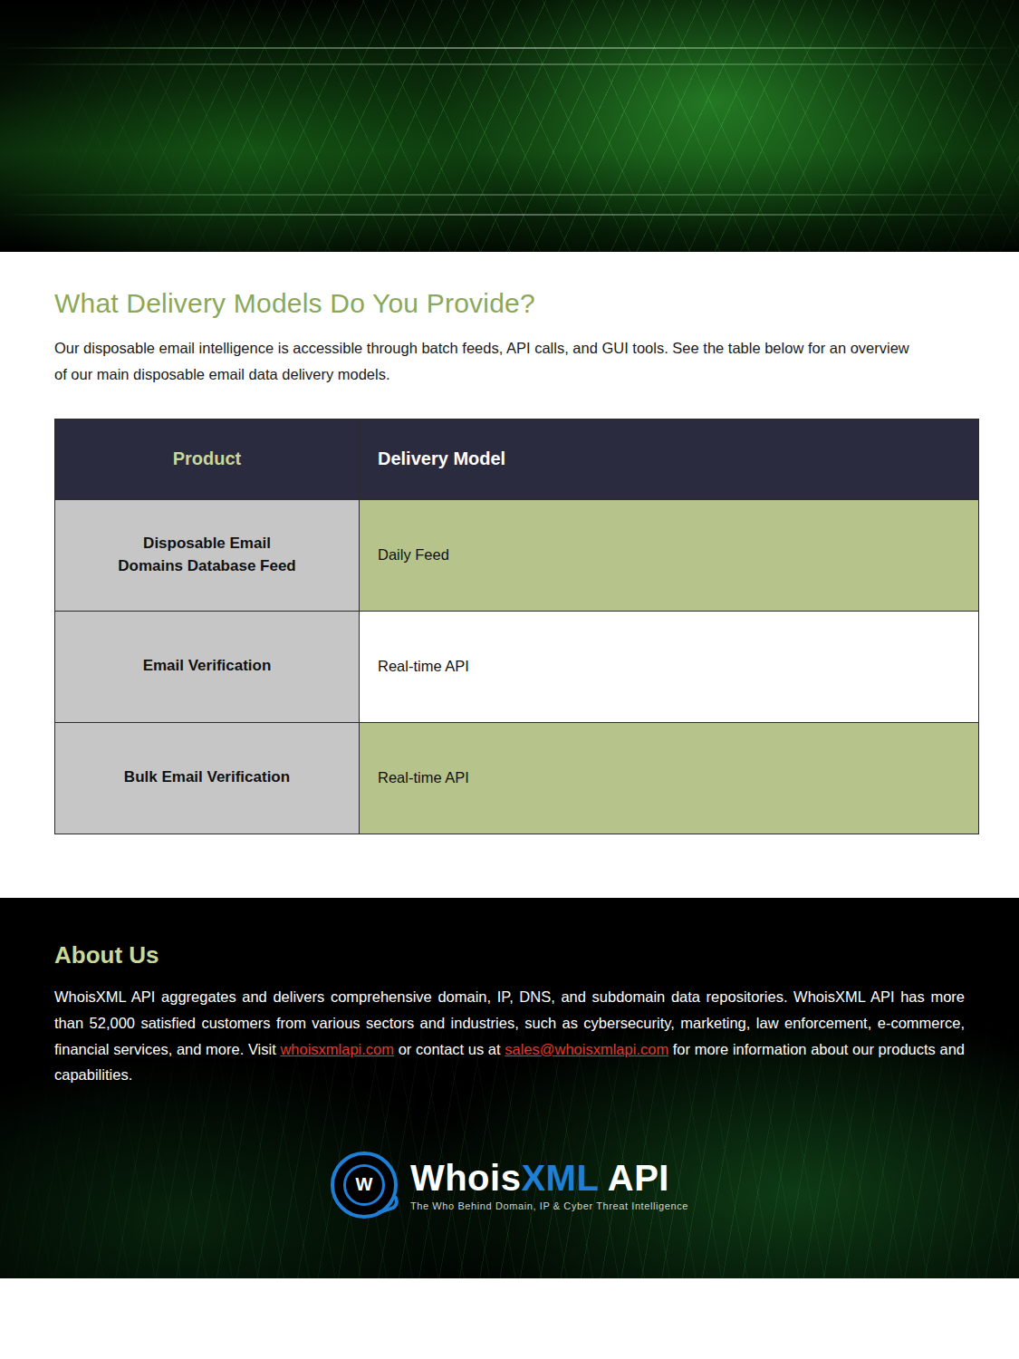What Delivery Models Do You Provide?
Our disposable email intelligence is accessible through batch feeds, API calls, and GUI tools. See the table below for an overview of our main disposable email data delivery models.
| Product | Delivery Model |
| --- | --- |
| Disposable Email Domains Database Feed | Daily Feed |
| Email Verification | Real-time API |
| Bulk Email Verification | Real-time API |
About Us
WhoisXML API aggregates and delivers comprehensive domain, IP, DNS, and subdomain data repositories. WhoisXML API has more than 52,000 satisfied customers from various sectors and industries, such as cybersecurity, marketing, law enforcement, e-commerce, financial services, and more. Visit whoisxmlapi.com or contact us at sales@whoisxmlapi.com for more information about our products and capabilities.
WhoisXML API
The Who Behind Domain, IP & Cyber Threat Intelligence